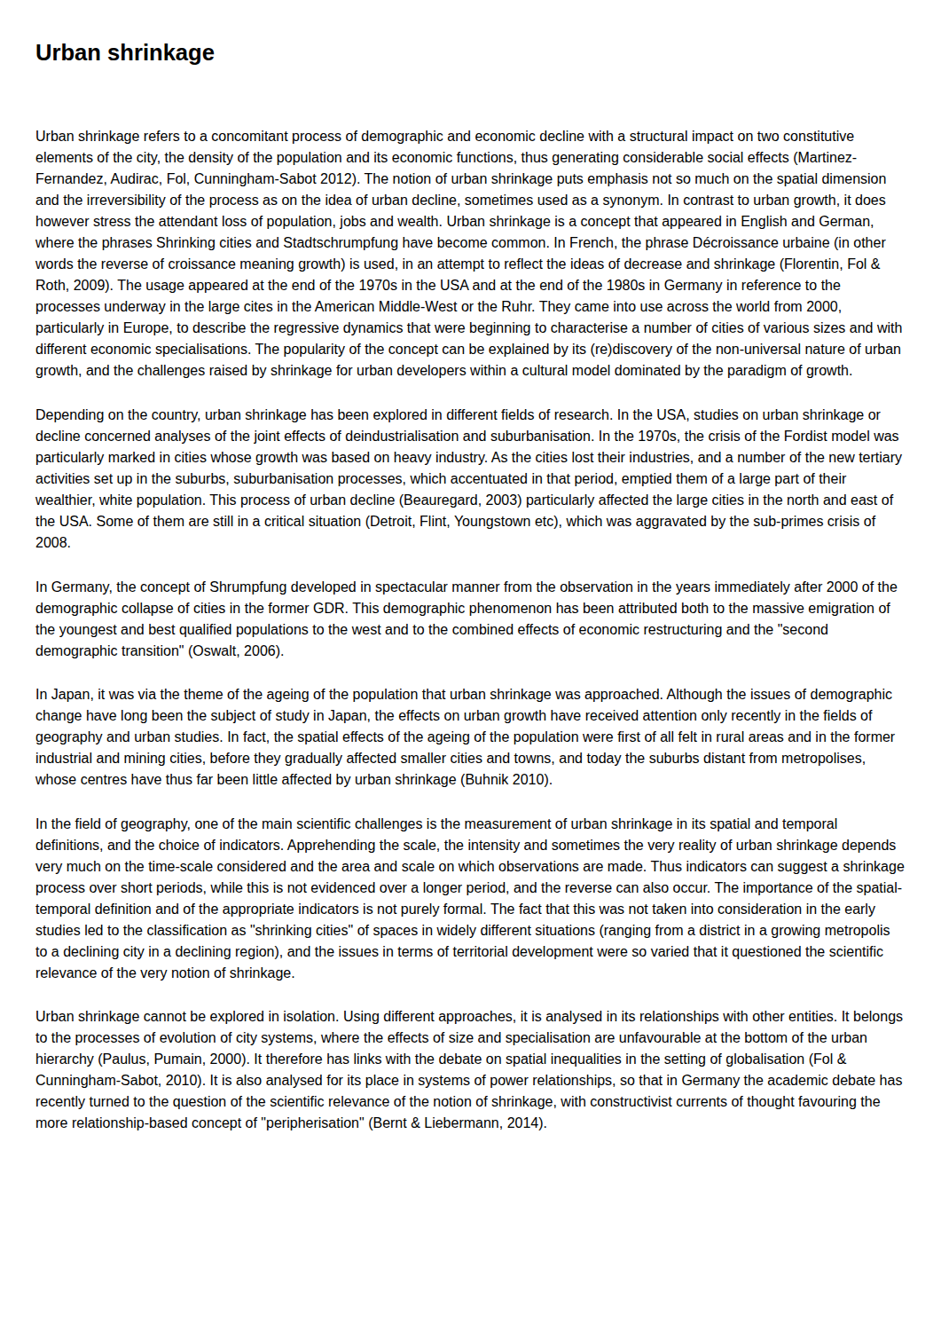Urban shrinkage
Urban shrinkage refers to a concomitant process of demographic and economic decline with a structural impact on two constitutive elements of the city, the density of the population and its economic functions, thus generating considerable social effects (Martinez-Fernandez, Audirac, Fol, Cunningham-Sabot 2012). The notion of urban shrinkage puts emphasis not so much on the spatial dimension and the irreversibility of the process as on the idea of urban decline, sometimes used as a synonym. In contrast to urban growth, it does however stress the attendant loss of population, jobs and wealth. Urban shrinkage is a concept that appeared in English and German, where the phrases Shrinking cities and Stadtschrumpfung have become common. In French, the phrase Décroissance urbaine (in other words the reverse of croissance meaning growth) is used, in an attempt to reflect the ideas of decrease and shrinkage (Florentin, Fol & Roth, 2009). The usage appeared at the end of the 1970s in the USA and at the end of the 1980s in Germany in reference to the processes underway in the large cites in the American Middle-West or the Ruhr. They came into use across the world from 2000, particularly in Europe, to describe the regressive dynamics that were beginning to characterise a number of cities of various sizes and with different economic specialisations. The popularity of the concept can be explained by its (re)discovery of the non-universal nature of urban growth, and the challenges raised by shrinkage for urban developers within a cultural model dominated by the paradigm of growth.
Depending on the country, urban shrinkage has been explored in different fields of research. In the USA, studies on urban shrinkage or decline concerned analyses of the joint effects of deindustrialisation and suburbanisation. In the 1970s, the crisis of the Fordist model was particularly marked in cities whose growth was based on heavy industry. As the cities lost their industries, and a number of the new tertiary activities set up in the suburbs, suburbanisation processes, which accentuated in that period, emptied them of a large part of their wealthier, white population. This process of urban decline (Beauregard, 2003) particularly affected the large cities in the north and east of the USA. Some of them are still in a critical situation (Detroit, Flint, Youngstown etc), which was aggravated by the sub-primes crisis of 2008.
In Germany, the concept of Shrumpfung developed in spectacular manner from the observation in the years immediately after 2000 of the demographic collapse of cities in the former GDR. This demographic phenomenon has been attributed both to the massive emigration of the youngest and best qualified populations to the west and to the combined effects of economic restructuring and the "second demographic transition" (Oswalt, 2006).
In Japan, it was via the theme of the ageing of the population that urban shrinkage was approached. Although the issues of demographic change have long been the subject of study in Japan, the effects on urban growth have received attention only recently in the fields of geography and urban studies. In fact, the spatial effects of the ageing of the population were first of all felt in rural areas and in the former industrial and mining cities, before they gradually affected smaller cities and towns, and today the suburbs distant from metropolises, whose centres have thus far been little affected by urban shrinkage (Buhnik 2010).
In the field of geography, one of the main scientific challenges is the measurement of urban shrinkage in its spatial and temporal definitions, and the choice of indicators. Apprehending the scale, the intensity and sometimes the very reality of urban shrinkage depends very much on the time-scale considered and the area and scale on which observations are made. Thus indicators can suggest a shrinkage process over short periods, while this is not evidenced over a longer period, and the reverse can also occur. The importance of the spatial-temporal definition and of the appropriate indicators is not purely formal. The fact that this was not taken into consideration in the early studies led to the classification as "shrinking cities" of spaces in widely different situations (ranging from a district in a growing metropolis to a declining city in a declining region), and the issues in terms of territorial development were so varied that it questioned the scientific relevance of the very notion of shrinkage.
Urban shrinkage cannot be explored in isolation. Using different approaches, it is analysed in its relationships with other entities. It belongs to the processes of evolution of city systems, where the effects of size and specialisation are unfavourable at the bottom of the urban hierarchy (Paulus, Pumain, 2000). It therefore has links with the debate on spatial inequalities in the setting of globalisation (Fol & Cunningham-Sabot, 2010). It is also analysed for its place in systems of power relationships, so that in Germany the academic debate has recently turned to the question of the scientific relevance of the notion of shrinkage, with constructivist currents of thought favouring the more relationship-based concept of "peripherisation" (Bernt & Liebermann, 2014).